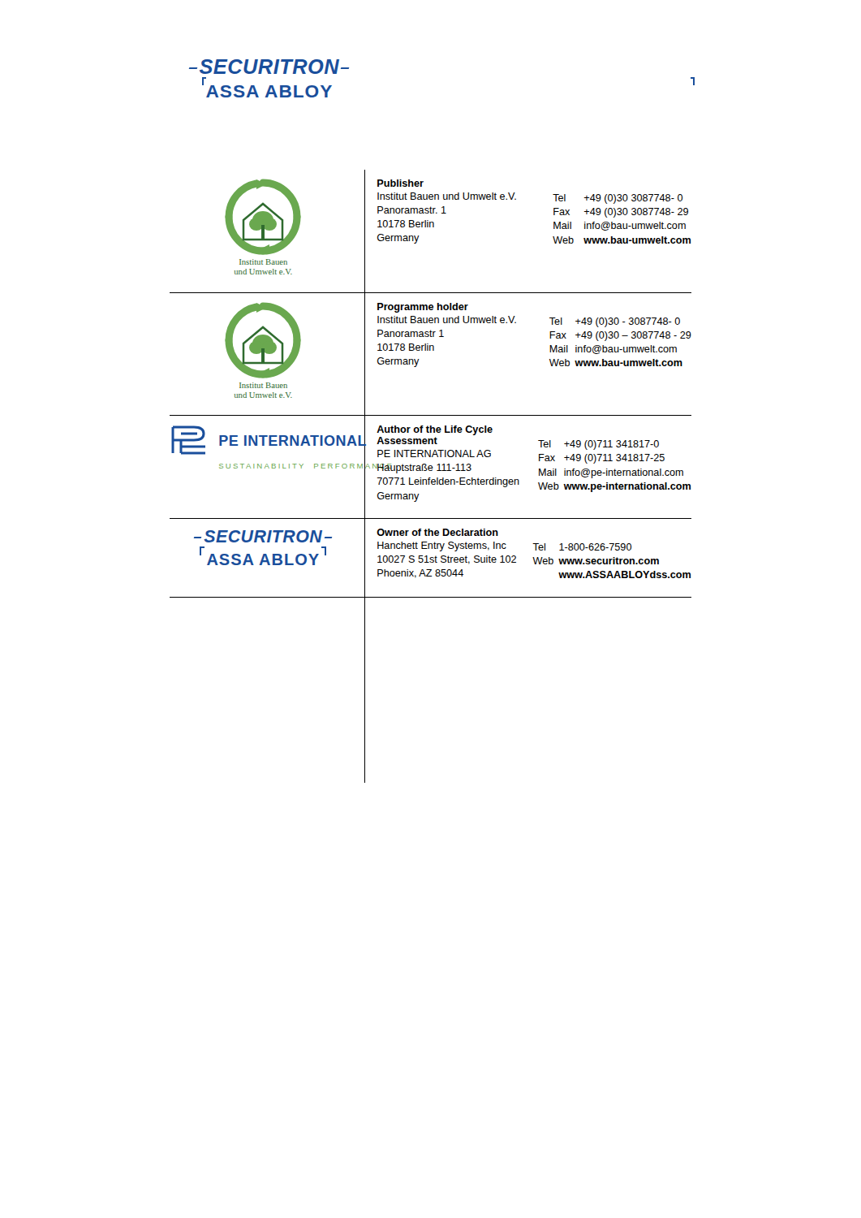SECURITRON
ASSA ABLOY
| Institut Bauen und Umwelt e.V. | Publisher Institut Bauen und Umwelt e.V. Panoramastr. 1 10178 Berlin Germany / Tel / +49 (0)30 3087748- 0 / / Fax / +49 (0)30 3087748- 29 / / Mail / info@bau-umwelt.com / / Web / www.bau-umwelt.com / |
| Institut Bauen und Umwelt e.V. | Programme holder Institut Bauen und Umwelt e.V. Panoramastr 1 10178 Berlin Germany / Tel / +49 (0)30 - 3087748- 0 / / Fax / +49 (0)30 – 3087748 - 29 / / Mail / info@bau-umwelt.com / / Web / www.bau-umwelt.com / |
| PE INTERNATIONAL SUSTAINABILITY PERFORMANCE | Author of the Life Cycle Assessment PE INTERNATIONAL AG Hauptstraße 111-113 70771 Leinfelden-Echterdingen Germany / Tel / +49 (0)711 341817-0 / / Fax / +49 (0)711 341817-25 / / Mail / info@pe-international.com / / Web / www.pe-international.com / |
| SECURITRON ASSA ABLOY | Owner of the Declaration Hanchett Entry Systems, Inc 10027 S 51st Street, Suite 102 Phoenix, AZ 85044 / Tel / 1-800-626-7590 / / Web / www.securitron.com / / / www.ASSAABLOYdss.com / |